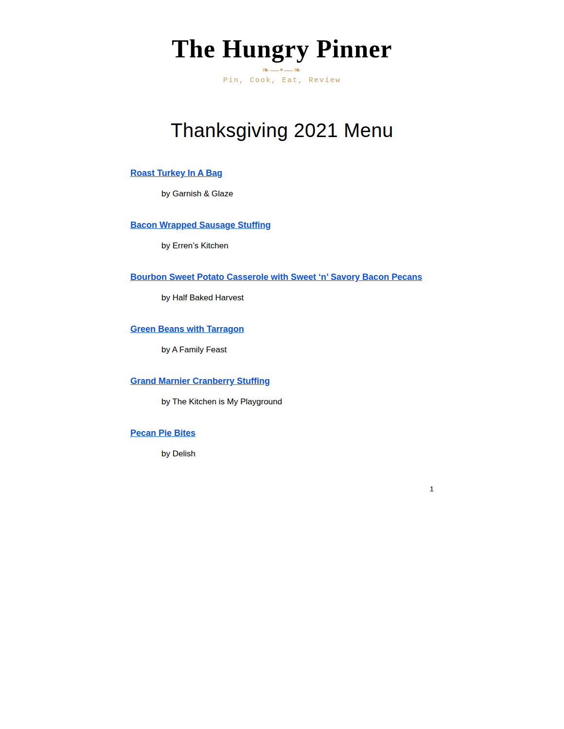The Hungry Pinner
❧—•—❧
Pin, Cook, Eat, Review
Thanksgiving 2021 Menu
Roast Turkey In A Bag
by Garnish & Glaze
Bacon Wrapped Sausage Stuffing
by Erren’s Kitchen
Bourbon Sweet Potato Casserole with Sweet ‘n’ Savory Bacon Pecans
by Half Baked Harvest
Green Beans with Tarragon
by A Family Feast
Grand Marnier Cranberry Stuffing
by The Kitchen is My Playground
Pecan Pie Bites
by Delish
1